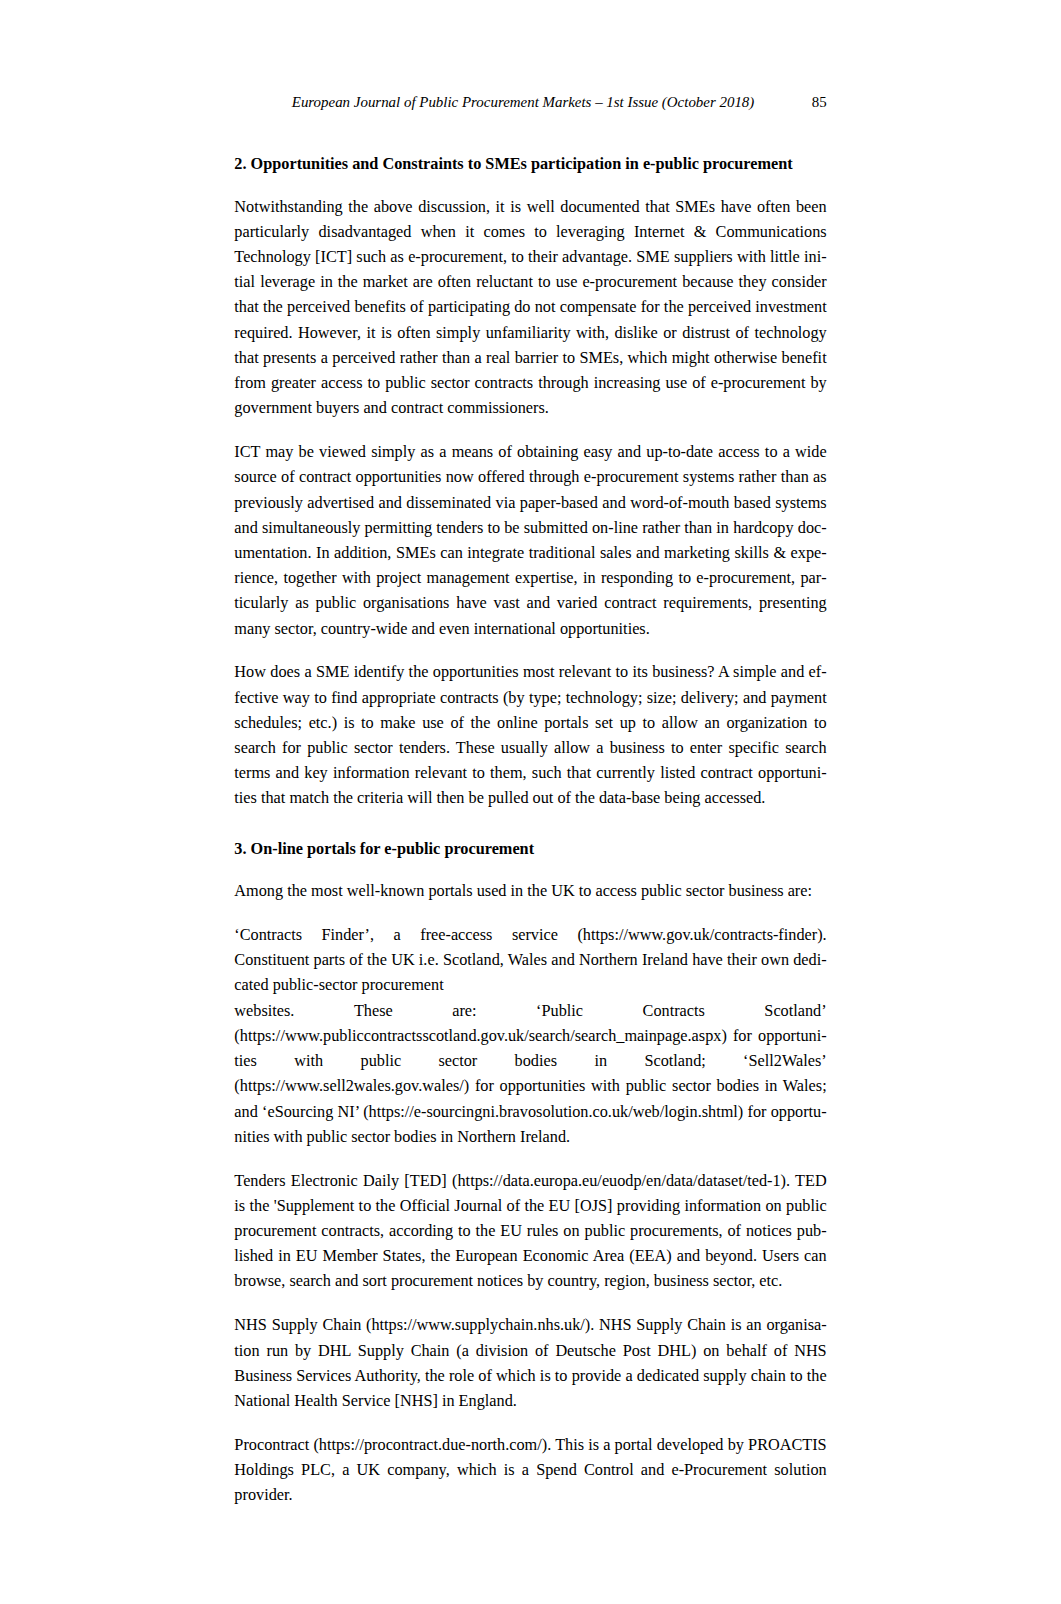European Journal of Public Procurement Markets – 1st Issue (October 2018) 85
2. Opportunities and Constraints to SMEs participation in e-public procurement
Notwithstanding the above discussion, it is well documented that SMEs have often been particularly disadvantaged when it comes to leveraging Internet & Communications Technology [ICT] such as e-procurement, to their advantage. SME suppliers with little initial leverage in the market are often reluctant to use e-procurement because they consider that the perceived benefits of participating do not compensate for the perceived investment required. However, it is often simply unfamiliarity with, dislike or distrust of technology that presents a perceived rather than a real barrier to SMEs, which might otherwise benefit from greater access to public sector contracts through increasing use of e-procurement by government buyers and contract commissioners.
ICT may be viewed simply as a means of obtaining easy and up-to-date access to a wide source of contract opportunities now offered through e-procurement systems rather than as previously advertised and disseminated via paper-based and word-of-mouth based systems and simultaneously permitting tenders to be submitted on-line rather than in hardcopy documentation. In addition, SMEs can integrate traditional sales and marketing skills & experience, together with project management expertise, in responding to e-procurement, particularly as public organisations have vast and varied contract requirements, presenting many sector, country-wide and even international opportunities.
How does a SME identify the opportunities most relevant to its business? A simple and effective way to find appropriate contracts (by type; technology; size; delivery; and payment schedules; etc.) is to make use of the online portals set up to allow an organization to search for public sector tenders. These usually allow a business to enter specific search terms and key information relevant to them, such that currently listed contract opportunities that match the criteria will then be pulled out of the data-base being accessed.
3. On-line portals for e-public procurement
Among the most well-known portals used in the UK to access public sector business are:
‘Contracts Finder’, a free-access service (https://www.gov.uk/contracts-finder). Constituent parts of the UK i.e. Scotland, Wales and Northern Ireland have their own dedicated public-sector procurement websites. These are:‘Public Contracts Scotland’ (https://www.publiccontractsscotland.gov.uk/search/search_mainpage.aspx) for opportunities with public sector bodies in Scotland; ‘Sell2Wales’ (https://www.sell2wales.gov.wales/) for opportunities with public sector bodies in Wales; and ‘eSourcing NI’ (https://e-sourcingni.bravosolution.co.uk/web/login.shtml) for opportunities with public sector bodies in Northern Ireland.
Tenders Electronic Daily [TED] (https://data.europa.eu/euodp/en/data/dataset/ted-1). TED is the 'Supplement to the Official Journal of the EU [OJS] providing information on public procurement contracts, according to the EU rules on public procurements, of notices published in EU Member States, the European Economic Area (EEA) and beyond. Users can browse, search and sort procurement notices by country, region, business sector, etc.
NHS Supply Chain (https://www.supplychain.nhs.uk/). NHS Supply Chain is an organisation run by DHL Supply Chain (a division of Deutsche Post DHL) on behalf of NHS Business Services Authority, the role of which is to provide a dedicated supply chain to the National Health Service [NHS] in England.
Procontract (https://procontract.due-north.com/). This is a portal developed by PROACTIS Holdings PLC, a UK company, which is a Spend Control and e-Procurement solution provider.